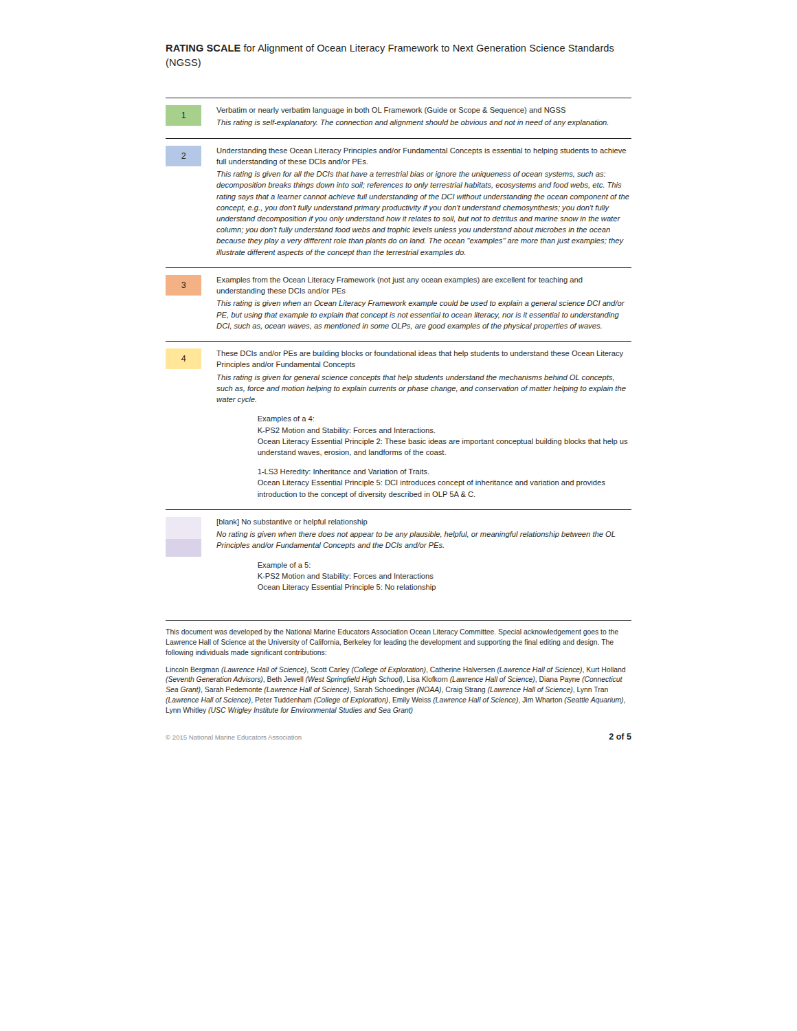RATING SCALE for Alignment of Ocean Literacy Framework to Next Generation Science Standards (NGSS)
1
Verbatim or nearly verbatim language in both OL Framework (Guide or Scope & Sequence) and NGSS
This rating is self-explanatory. The connection and alignment should be obvious and not in need of any explanation.
2
Understanding these Ocean Literacy Principles and/or Fundamental Concepts is essential to helping students to achieve full understanding of these DCIs and/or PEs.
This rating is given for all the DCIs that have a terrestrial bias or ignore the uniqueness of ocean systems, such as: decomposition breaks things down into soil; references to only terrestrial habitats, ecosystems and food webs, etc. This rating says that a learner cannot achieve full understanding of the DCI without understanding the ocean component of the concept, e.g., you don't fully understand primary productivity if you don't understand chemosynthesis; you don't fully understand decomposition if you only understand how it relates to soil, but not to detritus and marine snow in the water column; you don't fully understand food webs and trophic levels unless you understand about microbes in the ocean because they play a very different role than plants do on land. The ocean "examples" are more than just examples; they illustrate different aspects of the concept than the terrestrial examples do.
3
Examples from the Ocean Literacy Framework (not just any ocean examples) are excellent for teaching and understanding these DCIs and/or PEs
This rating is given when an Ocean Literacy Framework example could be used to explain a general science DCI and/or PE, but using that example to explain that concept is not essential to ocean literacy, nor is it essential to understanding DCI, such as, ocean waves, as mentioned in some OLPs, are good examples of the physical properties of waves.
4
These DCIs and/or PEs are building blocks or foundational ideas that help students to understand these Ocean Literacy Principles and/or Fundamental Concepts
This rating is given for general science concepts that help students understand the mechanisms behind OL concepts, such as, force and motion helping to explain currents or phase change, and conservation of matter helping to explain the water cycle.
Examples of a 4:
K-PS2 Motion and Stability: Forces and Interactions.
Ocean Literacy Essential Principle 2: These basic ideas are important conceptual building blocks that help us understand waves, erosion, and landforms of the coast.
1-LS3 Heredity: Inheritance and Variation of Traits.
Ocean Literacy Essential Principle 5: DCI introduces concept of inheritance and variation and provides introduction to the concept of diversity described in OLP 5A & C.
[blank] No substantive or helpful relationship
No rating is given when there does not appear to be any plausible, helpful, or meaningful relationship between the OL Principles and/or Fundamental Concepts and the DCIs and/or PEs.
Example of a 5:
K-PS2 Motion and Stability: Forces and Interactions
Ocean Literacy Essential Principle 5: No relationship
This document was developed by the National Marine Educators Association Ocean Literacy Committee. Special acknowledgement goes to the Lawrence Hall of Science at the University of California, Berkeley for leading the development and supporting the final editing and design. The following individuals made significant contributions:
Lincoln Bergman (Lawrence Hall of Science), Scott Carley (College of Exploration), Catherine Halversen (Lawrence Hall of Science), Kurt Holland (Seventh Generation Advisors), Beth Jewell (West Springfield High School), Lisa Klofkorn (Lawrence Hall of Science), Diana Payne (Connecticut Sea Grant), Sarah Pedemonte (Lawrence Hall of Science), Sarah Schoedinger (NOAA), Craig Strang (Lawrence Hall of Science), Lynn Tran (Lawrence Hall of Science), Peter Tuddenham (College of Exploration), Emily Weiss (Lawrence Hall of Science), Jim Wharton (Seattle Aquarium), Lynn Whitley (USC Wrigley Institute for Environmental Studies and Sea Grant)
© 2015 National Marine Educators Association
2 of 5